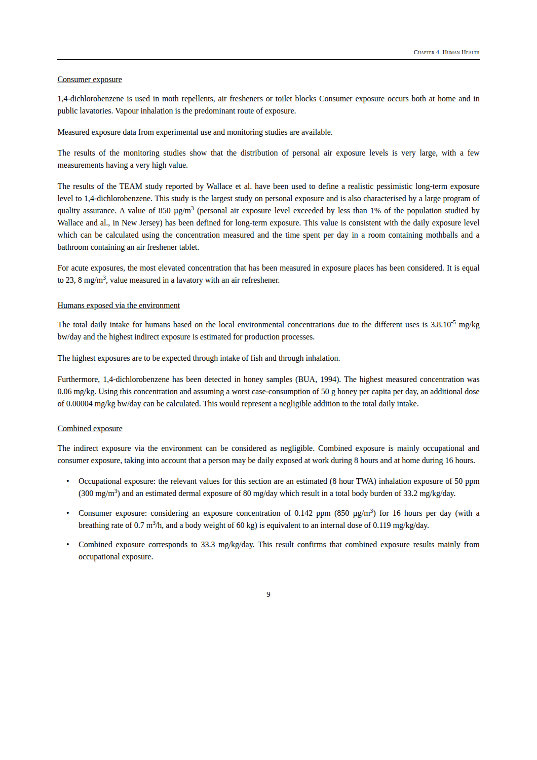Chapter 4. Human Health
Consumer exposure
1,4-dichlorobenzene is used in moth repellents, air fresheners or toilet blocks Consumer exposure occurs both at home and in public lavatories. Vapour inhalation is the predominant route of exposure.
Measured exposure data from experimental use and monitoring studies are available.
The results of the monitoring studies show that the distribution of personal air exposure levels is very large, with a few measurements having a very high value.
The results of the TEAM study reported by Wallace et al. have been used to define a realistic pessimistic long-term exposure level to 1,4-dichlorobenzene. This study is the largest study on personal exposure and is also characterised by a large program of quality assurance. A value of 850 µg/m3 (personal air exposure level exceeded by less than 1% of the population studied by Wallace and al., in New Jersey) has been defined for long-term exposure. This value is consistent with the daily exposure level which can be calculated using the concentration measured and the time spent per day in a room containing mothballs and a bathroom containing an air freshener tablet.
For acute exposures, the most elevated concentration that has been measured in exposure places has been considered. It is equal to 23, 8 mg/m3, value measured in a lavatory with an air refreshener.
Humans exposed via the environment
The total daily intake for humans based on the local environmental concentrations due to the different uses is 3.8.10-5 mg/kg bw/day and the highest indirect exposure is estimated for production processes.
The highest exposures are to be expected through intake of fish and through inhalation.
Furthermore, 1,4-dichlorobenzene has been detected in honey samples (BUA, 1994). The highest measured concentration was 0.06 mg/kg. Using this concentration and assuming a worst case-consumption of 50 g honey per capita per day, an additional dose of 0.00004 mg/kg bw/day can be calculated. This would represent a negligible addition to the total daily intake.
Combined exposure
The indirect exposure via the environment can be considered as negligible. Combined exposure is mainly occupational and consumer exposure, taking into account that a person may be daily exposed at work during 8 hours and at home during 16 hours.
Occupational exposure: the relevant values for this section are an estimated (8 hour TWA) inhalation exposure of 50 ppm (300 mg/m3) and an estimated dermal exposure of 80 mg/day which result in a total body burden of 33.2 mg/kg/day.
Consumer exposure: considering an exposure concentration of 0.142 ppm (850 µg/m3) for 16 hours per day (with a breathing rate of 0.7 m3/h, and a body weight of 60 kg) is equivalent to an internal dose of 0.119 mg/kg/day.
Combined exposure corresponds to 33.3 mg/kg/day. This result confirms that combined exposure results mainly from occupational exposure.
9